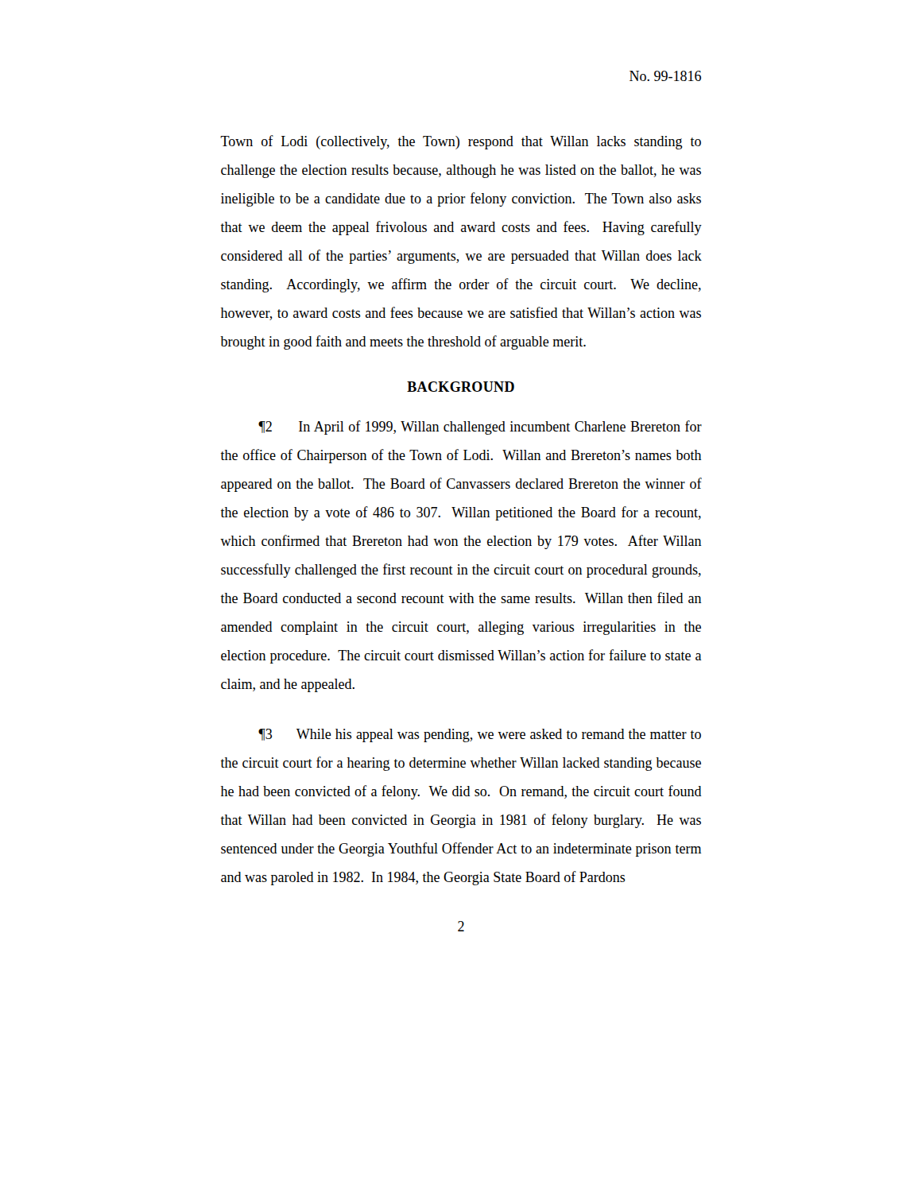No. 99-1816
Town of Lodi (collectively, the Town) respond that Willan lacks standing to challenge the election results because, although he was listed on the ballot, he was ineligible to be a candidate due to a prior felony conviction. The Town also asks that we deem the appeal frivolous and award costs and fees. Having carefully considered all of the parties’ arguments, we are persuaded that Willan does lack standing. Accordingly, we affirm the order of the circuit court. We decline, however, to award costs and fees because we are satisfied that Willan’s action was brought in good faith and meets the threshold of arguable merit.
BACKGROUND
¶2 In April of 1999, Willan challenged incumbent Charlene Brereton for the office of Chairperson of the Town of Lodi. Willan and Brereton’s names both appeared on the ballot. The Board of Canvassers declared Brereton the winner of the election by a vote of 486 to 307. Willan petitioned the Board for a recount, which confirmed that Brereton had won the election by 179 votes. After Willan successfully challenged the first recount in the circuit court on procedural grounds, the Board conducted a second recount with the same results. Willan then filed an amended complaint in the circuit court, alleging various irregularities in the election procedure. The circuit court dismissed Willan’s action for failure to state a claim, and he appealed.
¶3 While his appeal was pending, we were asked to remand the matter to the circuit court for a hearing to determine whether Willan lacked standing because he had been convicted of a felony. We did so. On remand, the circuit court found that Willan had been convicted in Georgia in 1981 of felony burglary. He was sentenced under the Georgia Youthful Offender Act to an indeterminate prison term and was paroled in 1982. In 1984, the Georgia State Board of Pardons
2